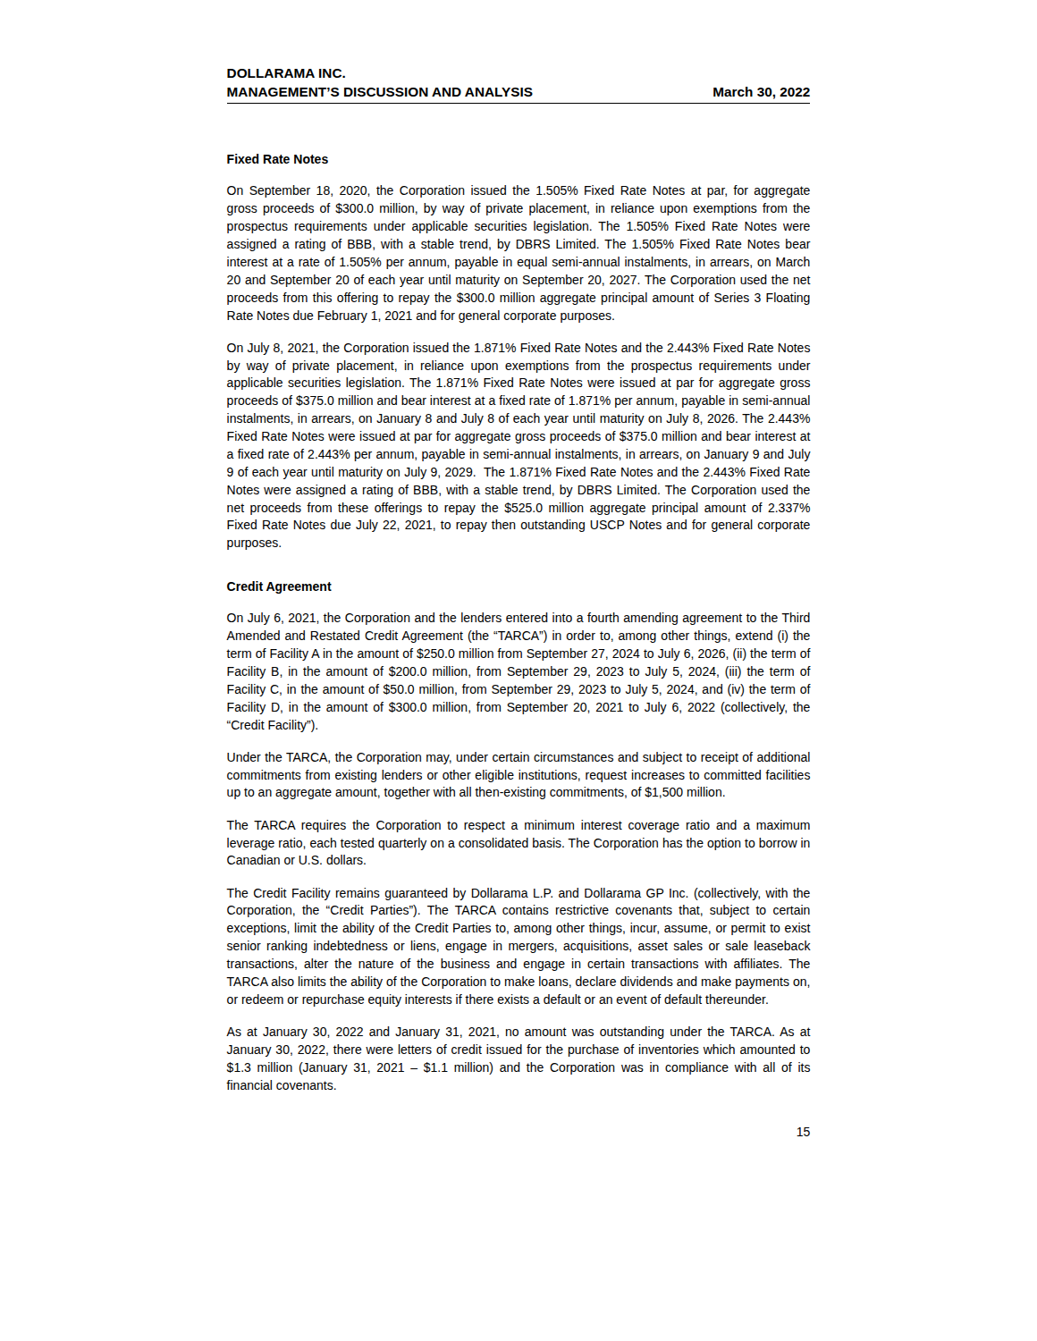DOLLARAMA INC.
MANAGEMENT’S DISCUSSION AND ANALYSIS
March 30, 2022
Fixed Rate Notes
On September 18, 2020, the Corporation issued the 1.505% Fixed Rate Notes at par, for aggregate gross proceeds of $300.0 million, by way of private placement, in reliance upon exemptions from the prospectus requirements under applicable securities legislation. The 1.505% Fixed Rate Notes were assigned a rating of BBB, with a stable trend, by DBRS Limited. The 1.505% Fixed Rate Notes bear interest at a rate of 1.505% per annum, payable in equal semi-annual instalments, in arrears, on March 20 and September 20 of each year until maturity on September 20, 2027. The Corporation used the net proceeds from this offering to repay the $300.0 million aggregate principal amount of Series 3 Floating Rate Notes due February 1, 2021 and for general corporate purposes.
On July 8, 2021, the Corporation issued the 1.871% Fixed Rate Notes and the 2.443% Fixed Rate Notes by way of private placement, in reliance upon exemptions from the prospectus requirements under applicable securities legislation. The 1.871% Fixed Rate Notes were issued at par for aggregate gross proceeds of $375.0 million and bear interest at a fixed rate of 1.871% per annum, payable in semi-annual instalments, in arrears, on January 8 and July 8 of each year until maturity on July 8, 2026. The 2.443% Fixed Rate Notes were issued at par for aggregate gross proceeds of $375.0 million and bear interest at a fixed rate of 2.443% per annum, payable in semi-annual instalments, in arrears, on January 9 and July 9 of each year until maturity on July 9, 2029. The 1.871% Fixed Rate Notes and the 2.443% Fixed Rate Notes were assigned a rating of BBB, with a stable trend, by DBRS Limited. The Corporation used the net proceeds from these offerings to repay the $525.0 million aggregate principal amount of 2.337% Fixed Rate Notes due July 22, 2021, to repay then outstanding USCP Notes and for general corporate purposes.
Credit Agreement
On July 6, 2021, the Corporation and the lenders entered into a fourth amending agreement to the Third Amended and Restated Credit Agreement (the “TARCA”) in order to, among other things, extend (i) the term of Facility A in the amount of $250.0 million from September 27, 2024 to July 6, 2026, (ii) the term of Facility B, in the amount of $200.0 million, from September 29, 2023 to July 5, 2024, (iii) the term of Facility C, in the amount of $50.0 million, from September 29, 2023 to July 5, 2024, and (iv) the term of Facility D, in the amount of $300.0 million, from September 20, 2021 to July 6, 2022 (collectively, the “Credit Facility”).
Under the TARCA, the Corporation may, under certain circumstances and subject to receipt of additional commitments from existing lenders or other eligible institutions, request increases to committed facilities up to an aggregate amount, together with all then-existing commitments, of $1,500 million.
The TARCA requires the Corporation to respect a minimum interest coverage ratio and a maximum leverage ratio, each tested quarterly on a consolidated basis. The Corporation has the option to borrow in Canadian or U.S. dollars.
The Credit Facility remains guaranteed by Dollarama L.P. and Dollarama GP Inc. (collectively, with the Corporation, the “Credit Parties”). The TARCA contains restrictive covenants that, subject to certain exceptions, limit the ability of the Credit Parties to, among other things, incur, assume, or permit to exist senior ranking indebtedness or liens, engage in mergers, acquisitions, asset sales or sale leaseback transactions, alter the nature of the business and engage in certain transactions with affiliates. The TARCA also limits the ability of the Corporation to make loans, declare dividends and make payments on, or redeem or repurchase equity interests if there exists a default or an event of default thereunder.
As at January 30, 2022 and January 31, 2021, no amount was outstanding under the TARCA. As at January 30, 2022, there were letters of credit issued for the purchase of inventories which amounted to $1.3 million (January 31, 2021 – $1.1 million) and the Corporation was in compliance with all of its financial covenants.
15